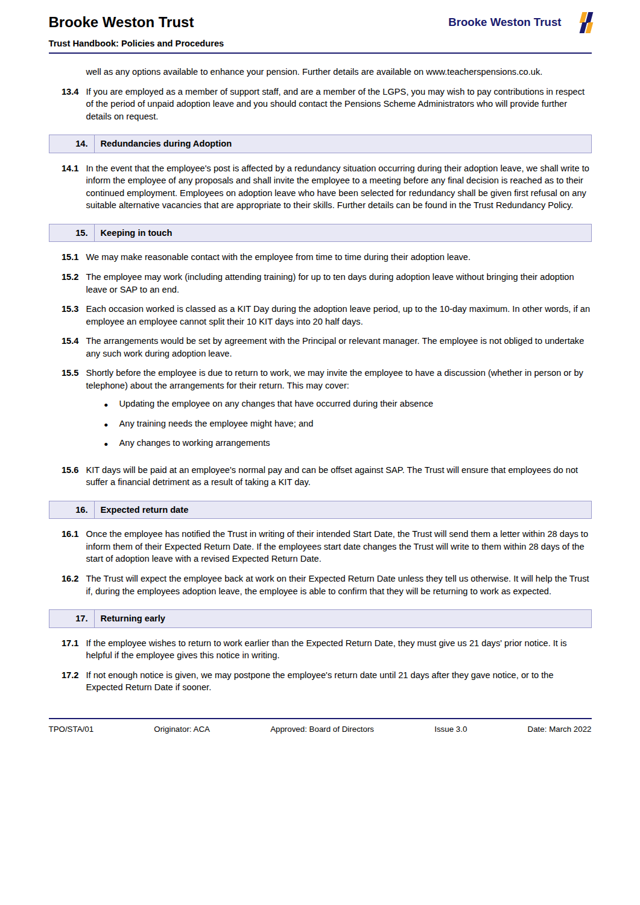Brooke Weston Trust
Trust Handbook: Policies and Procedures
Brooke Weston Trust
well as any options available to enhance your pension. Further details are available on www.teacherspensions.co.uk.
13.4
If you are employed as a member of support staff, and are a member of the LGPS, you may wish to pay contributions in respect of the period of unpaid adoption leave and you should contact the Pensions Scheme Administrators who will provide further details on request.
14.
Redundancies during Adoption
14.1
In the event that the employee's post is affected by a redundancy situation occurring during their adoption leave, we shall write to inform the employee of any proposals and shall invite the employee to a meeting before any final decision is reached as to their continued employment. Employees on adoption leave who have been selected for redundancy shall be given first refusal on any suitable alternative vacancies that are appropriate to their skills. Further details can be found in the Trust Redundancy Policy.
15.
Keeping in touch
15.1
We may make reasonable contact with the employee from time to time during their adoption leave.
15.2
The employee may work (including attending training) for up to ten days during adoption leave without bringing their adoption leave or SAP to an end.
15.3
Each occasion worked is classed as a KIT Day during the adoption leave period, up to the 10-day maximum. In other words, if an employee an employee cannot split their 10 KIT days into 20 half days.
15.4
The arrangements would be set by agreement with the Principal or relevant manager. The employee is not obliged to undertake any such work during adoption leave.
15.5
Shortly before the employee is due to return to work, we may invite the employee to have a discussion (whether in person or by telephone) about the arrangements for their return. This may cover:
Updating the employee on any changes that have occurred during their absence
Any training needs the employee might have; and
Any changes to working arrangements
15.6
KIT days will be paid at an employee's normal pay and can be offset against SAP. The Trust will ensure that employees do not suffer a financial detriment as a result of taking a KIT day.
16.
Expected return date
16.1
Once the employee has notified the Trust in writing of their intended Start Date, the Trust will send them a letter within 28 days to inform them of their Expected Return Date. If the employees start date changes the Trust will write to them within 28 days of the start of adoption leave with a revised Expected Return Date.
16.2
The Trust will expect the employee back at work on their Expected Return Date unless they tell us otherwise. It will help the Trust if, during the employees adoption leave, the employee is able to confirm that they will be returning to work as expected.
17.
Returning early
17.1
If the employee wishes to return to work earlier than the Expected Return Date, they must give us 21 days' prior notice. It is helpful if the employee gives this notice in writing.
17.2
If not enough notice is given, we may postpone the employee's return date until 21 days after they gave notice, or to the Expected Return Date if sooner.
TPO/STA/01 Originator: ACA Approved: Board of Directors Issue 3.0 Date: March 2022